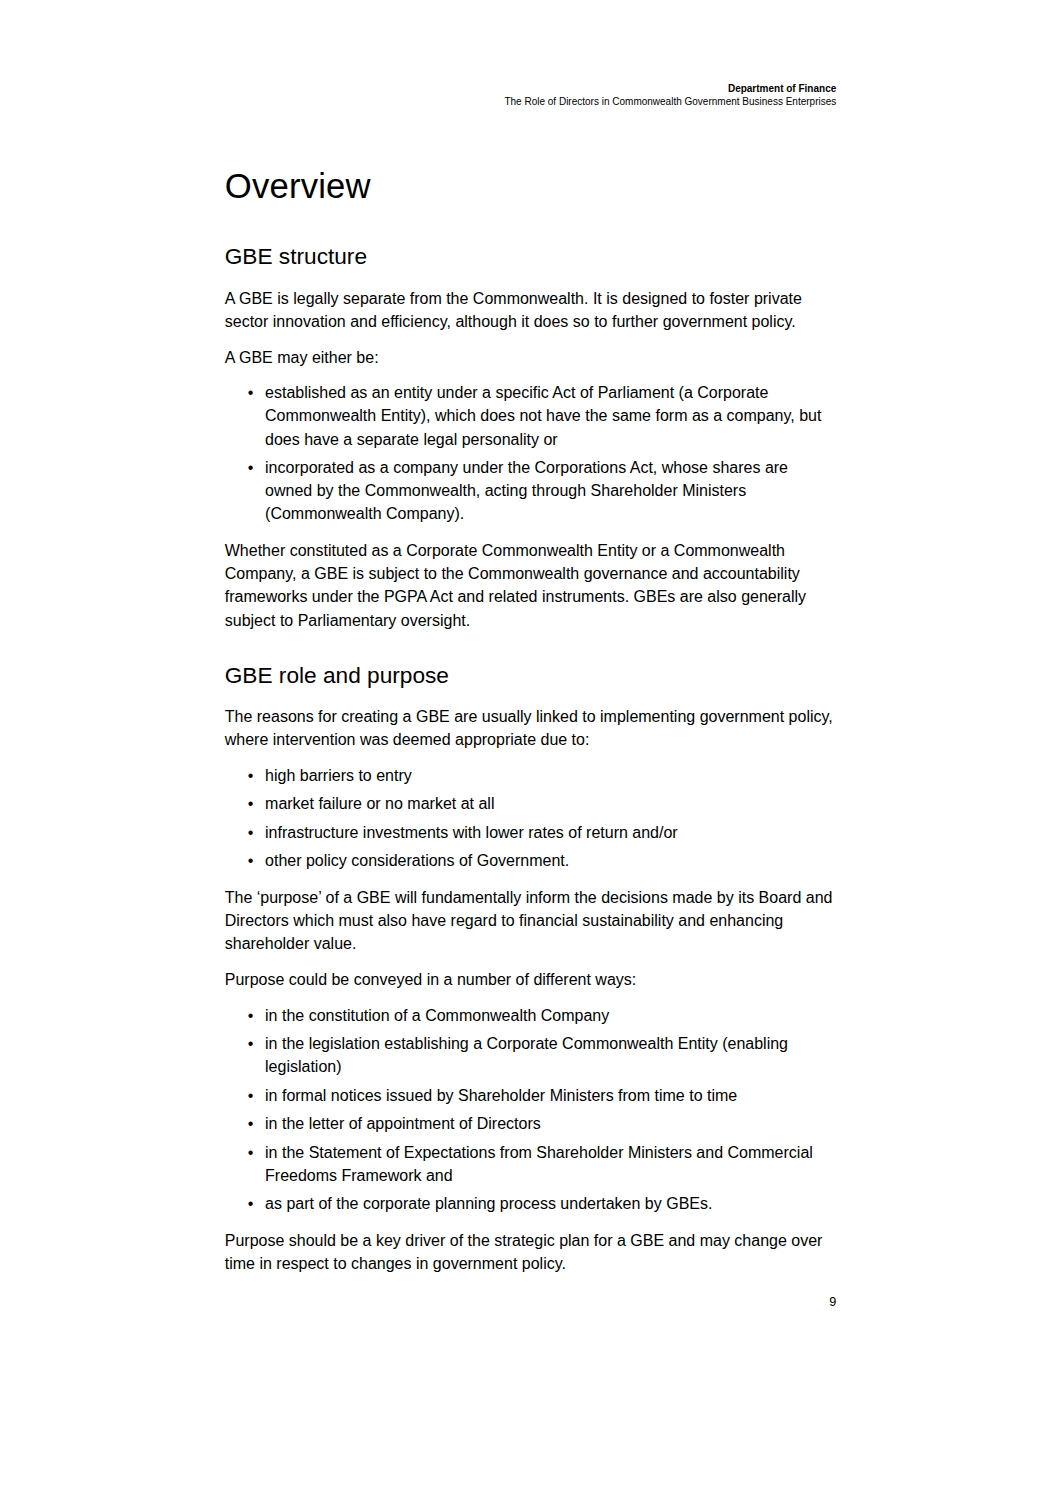Department of Finance
The Role of Directors in Commonwealth Government Business Enterprises
Overview
GBE structure
A GBE is legally separate from the Commonwealth. It is designed to foster private sector innovation and efficiency, although it does so to further government policy.
A GBE may either be:
established as an entity under a specific Act of Parliament (a Corporate Commonwealth Entity), which does not have the same form as a company, but does have a separate legal personality or
incorporated as a company under the Corporations Act, whose shares are owned by the Commonwealth, acting through Shareholder Ministers (Commonwealth Company).
Whether constituted as a Corporate Commonwealth Entity or a Commonwealth Company, a GBE is subject to the Commonwealth governance and accountability frameworks under the PGPA Act and related instruments. GBEs are also generally subject to Parliamentary oversight.
GBE role and purpose
The reasons for creating a GBE are usually linked to implementing government policy, where intervention was deemed appropriate due to:
high barriers to entry
market failure or no market at all
infrastructure investments with lower rates of return and/or
other policy considerations of Government.
The ‘purpose’ of a GBE will fundamentally inform the decisions made by its Board and Directors which must also have regard to financial sustainability and enhancing shareholder value.
Purpose could be conveyed in a number of different ways:
in the constitution of a Commonwealth Company
in the legislation establishing a Corporate Commonwealth Entity (enabling legislation)
in formal notices issued by Shareholder Ministers from time to time
in the letter of appointment of Directors
in the Statement of Expectations from Shareholder Ministers and Commercial Freedoms Framework and
as part of the corporate planning process undertaken by GBEs.
Purpose should be a key driver of the strategic plan for a GBE and may change over time in respect to changes in government policy.
9